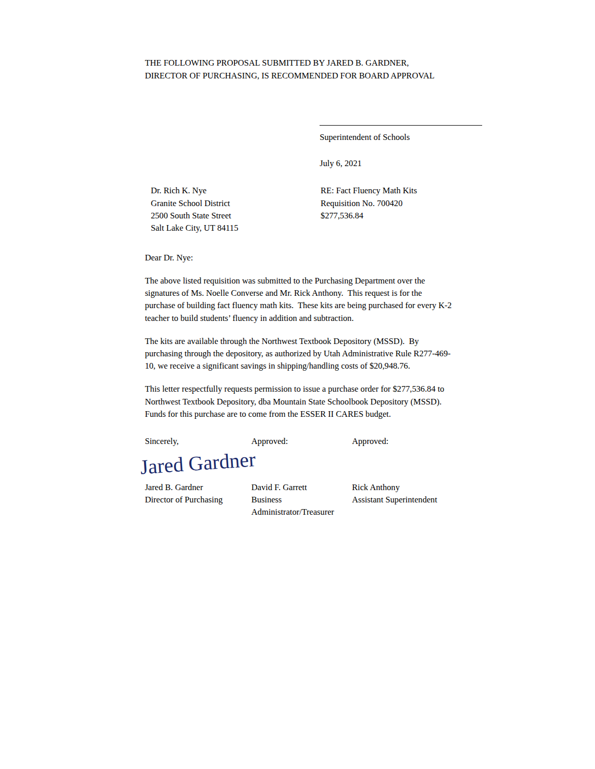The following proposal submitted by Jared B. Gardner, Director of Purchasing, is recommended for Board approval
Superintendent of Schools
July 6, 2021
Dr. Rich K. Nye
Granite School District
2500 South State Street
Salt Lake City, UT 84115
RE: Fact Fluency Math Kits
Requisition No. 700420
$277,536.84
Dear Dr. Nye:
The above listed requisition was submitted to the Purchasing Department over the signatures of Ms. Noelle Converse and Mr. Rick Anthony. This request is for the purchase of building fact fluency math kits. These kits are being purchased for every K-2 teacher to build students’ fluency in addition and subtraction.
The kits are available through the Northwest Textbook Depository (MSSD). By purchasing through the depository, as authorized by Utah Administrative Rule R277-469-10, we receive a significant savings in shipping/handling costs of $20,948.76.
This letter respectfully requests permission to issue a purchase order for $277,536.84 to Northwest Textbook Depository, dba Mountain State Schoolbook Depository (MSSD). Funds for this purchase are to come from the ESSER II CARES budget.
Sincerely,
Approved:
Approved:
Jared Gardner
Jared B. Gardner
Director of Purchasing
David F. Garrett
Business Administrator/Treasurer
Rick Anthony
Assistant Superintendent